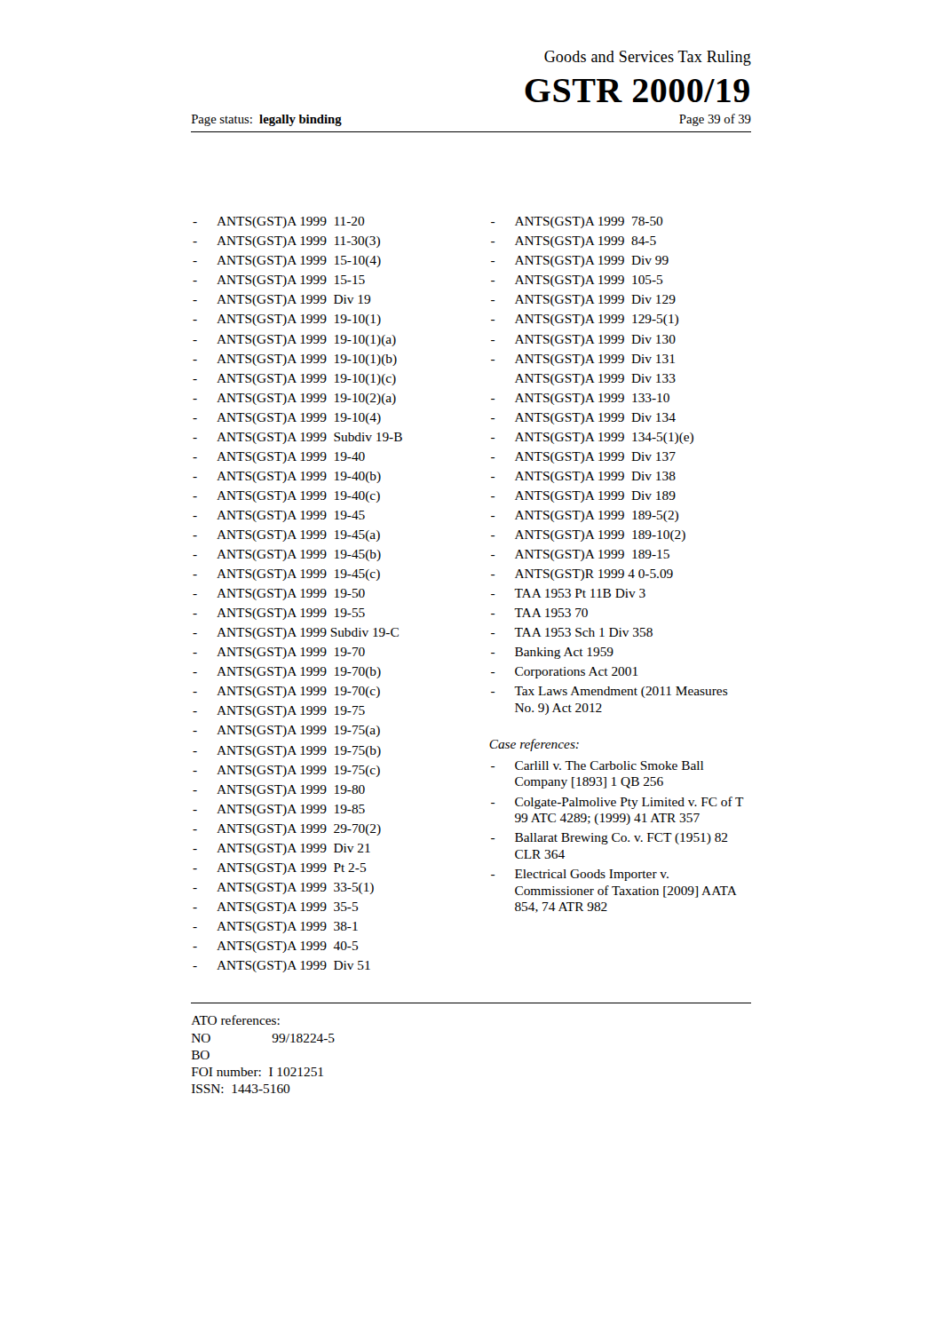Goods and Services Tax Ruling
GSTR 2000/19
Page status: legally binding
Page 39 of 39
ANTS(GST)A 1999 11-20
ANTS(GST)A 1999 11-30(3)
ANTS(GST)A 1999 15-10(4)
ANTS(GST)A 1999 15-15
ANTS(GST)A 1999 Div 19
ANTS(GST)A 1999 19-10(1)
ANTS(GST)A 1999 19-10(1)(a)
ANTS(GST)A 1999 19-10(1)(b)
ANTS(GST)A 1999 19-10(1)(c)
ANTS(GST)A 1999 19-10(2)(a)
ANTS(GST)A 1999 19-10(4)
ANTS(GST)A 1999 Subdiv 19-B
ANTS(GST)A 1999 19-40
ANTS(GST)A 1999 19-40(b)
ANTS(GST)A 1999 19-40(c)
ANTS(GST)A 1999 19-45
ANTS(GST)A 1999 19-45(a)
ANTS(GST)A 1999 19-45(b)
ANTS(GST)A 1999 19-45(c)
ANTS(GST)A 1999 19-50
ANTS(GST)A 1999 19-55
ANTS(GST)A 1999 Subdiv 19-C
ANTS(GST)A 1999 19-70
ANTS(GST)A 1999 19-70(b)
ANTS(GST)A 1999 19-70(c)
ANTS(GST)A 1999 19-75
ANTS(GST)A 1999 19-75(a)
ANTS(GST)A 1999 19-75(b)
ANTS(GST)A 1999 19-75(c)
ANTS(GST)A 1999 19-80
ANTS(GST)A 1999 19-85
ANTS(GST)A 1999 29-70(2)
ANTS(GST)A 1999 Div 21
ANTS(GST)A 1999 Pt 2-5
ANTS(GST)A 1999 33-5(1)
ANTS(GST)A 1999 35-5
ANTS(GST)A 1999 38-1
ANTS(GST)A 1999 40-5
ANTS(GST)A 1999 Div 51
ANTS(GST)A 1999 78-50
ANTS(GST)A 1999 84-5
ANTS(GST)A 1999 Div 99
ANTS(GST)A 1999 105-5
ANTS(GST)A 1999 Div 129
ANTS(GST)A 1999 129-5(1)
ANTS(GST)A 1999 Div 130
ANTS(GST)A 1999 Div 131
ANTS(GST)A 1999 Div 133
ANTS(GST)A 1999 133-10
ANTS(GST)A 1999 Div 134
ANTS(GST)A 1999 134-5(1)(e)
ANTS(GST)A 1999 Div 137
ANTS(GST)A 1999 Div 138
ANTS(GST)A 1999 Div 189
ANTS(GST)A 1999 189-5(2)
ANTS(GST)A 1999 189-10(2)
ANTS(GST)A 1999 189-15
ANTS(GST)R 1999 4 0-5.09
TAA 1953 Pt 11B Div 3
TAA 1953 70
TAA 1953 Sch 1 Div 358
Banking Act 1959
Corporations Act 2001
Tax Laws Amendment (2011 Measures No. 9) Act 2012
Case references:
Carlill v. The Carbolic Smoke Ball Company [1893] 1 QB 256
Colgate-Palmolive Pty Limited v. FC of T 99 ATC 4289; (1999) 41 ATR 357
Ballarat Brewing Co. v. FCT (1951) 82 CLR 364
Electrical Goods Importer v. Commissioner of Taxation [2009] AATA 854, 74 ATR 982
ATO references: NO99/18224-5 BO FOI number: I 1021251 ISSN: 1443-5160